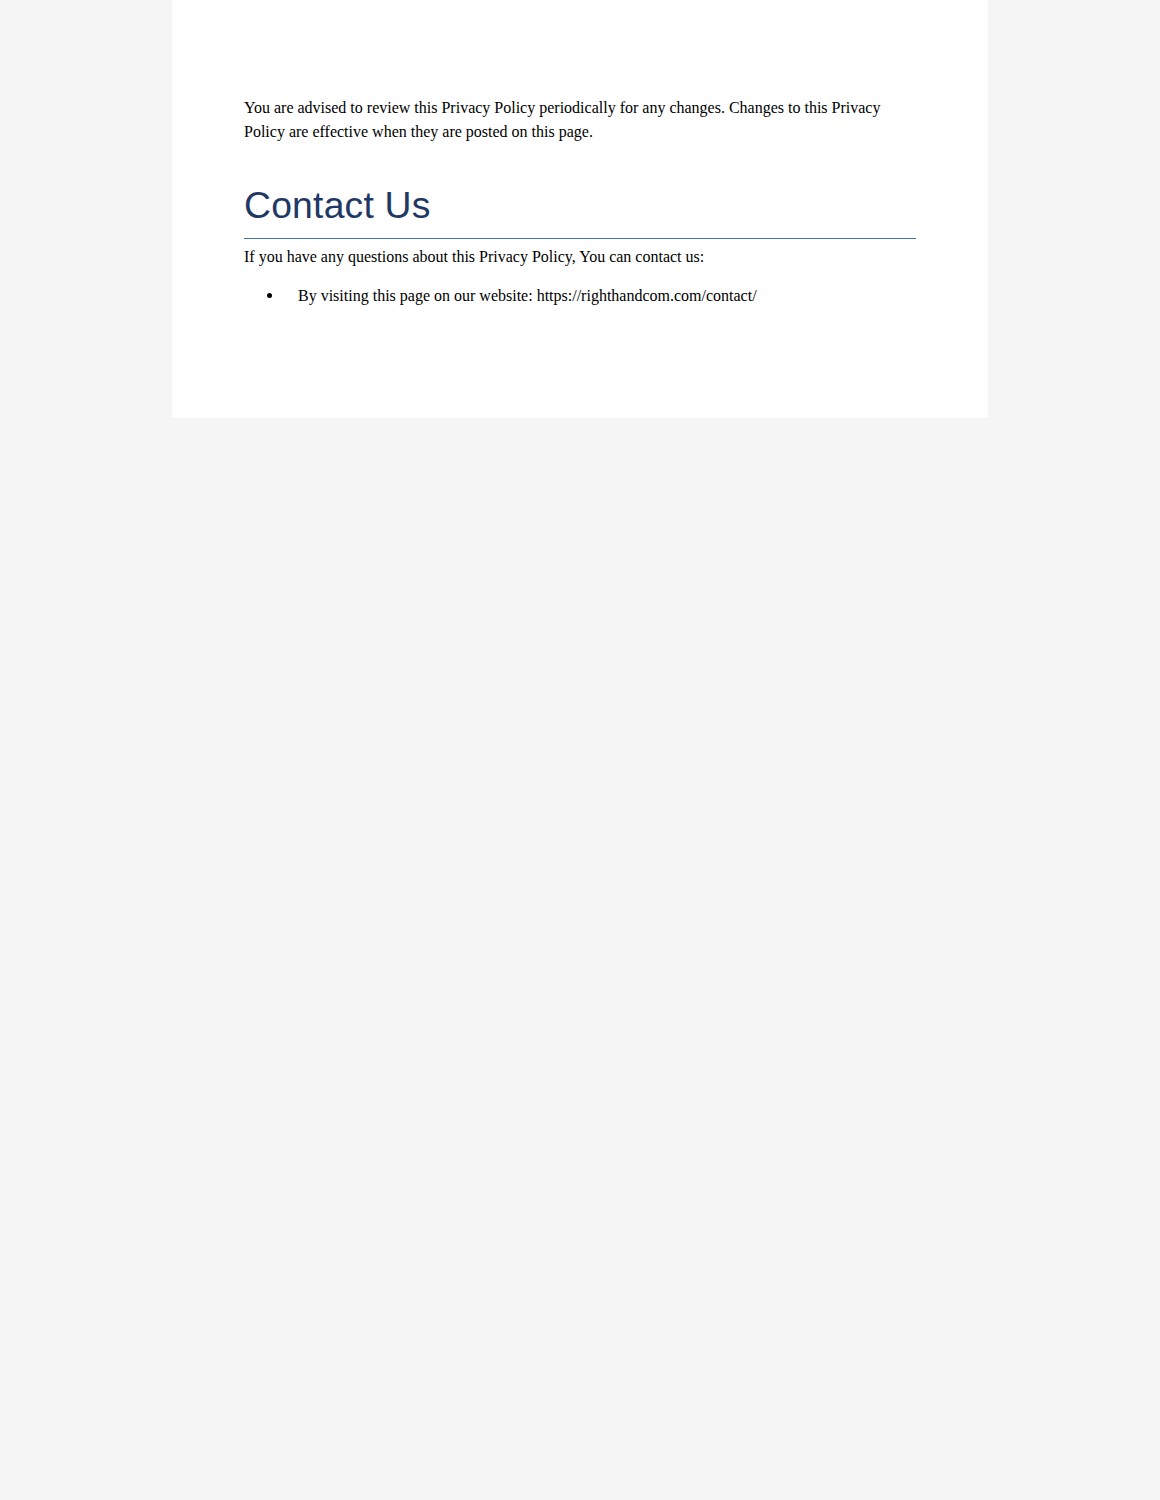You are advised to review this Privacy Policy periodically for any changes. Changes to this Privacy Policy are effective when they are posted on this page.
Contact Us
If you have any questions about this Privacy Policy, You can contact us:
By visiting this page on our website: https://righthandcom.com/contact/